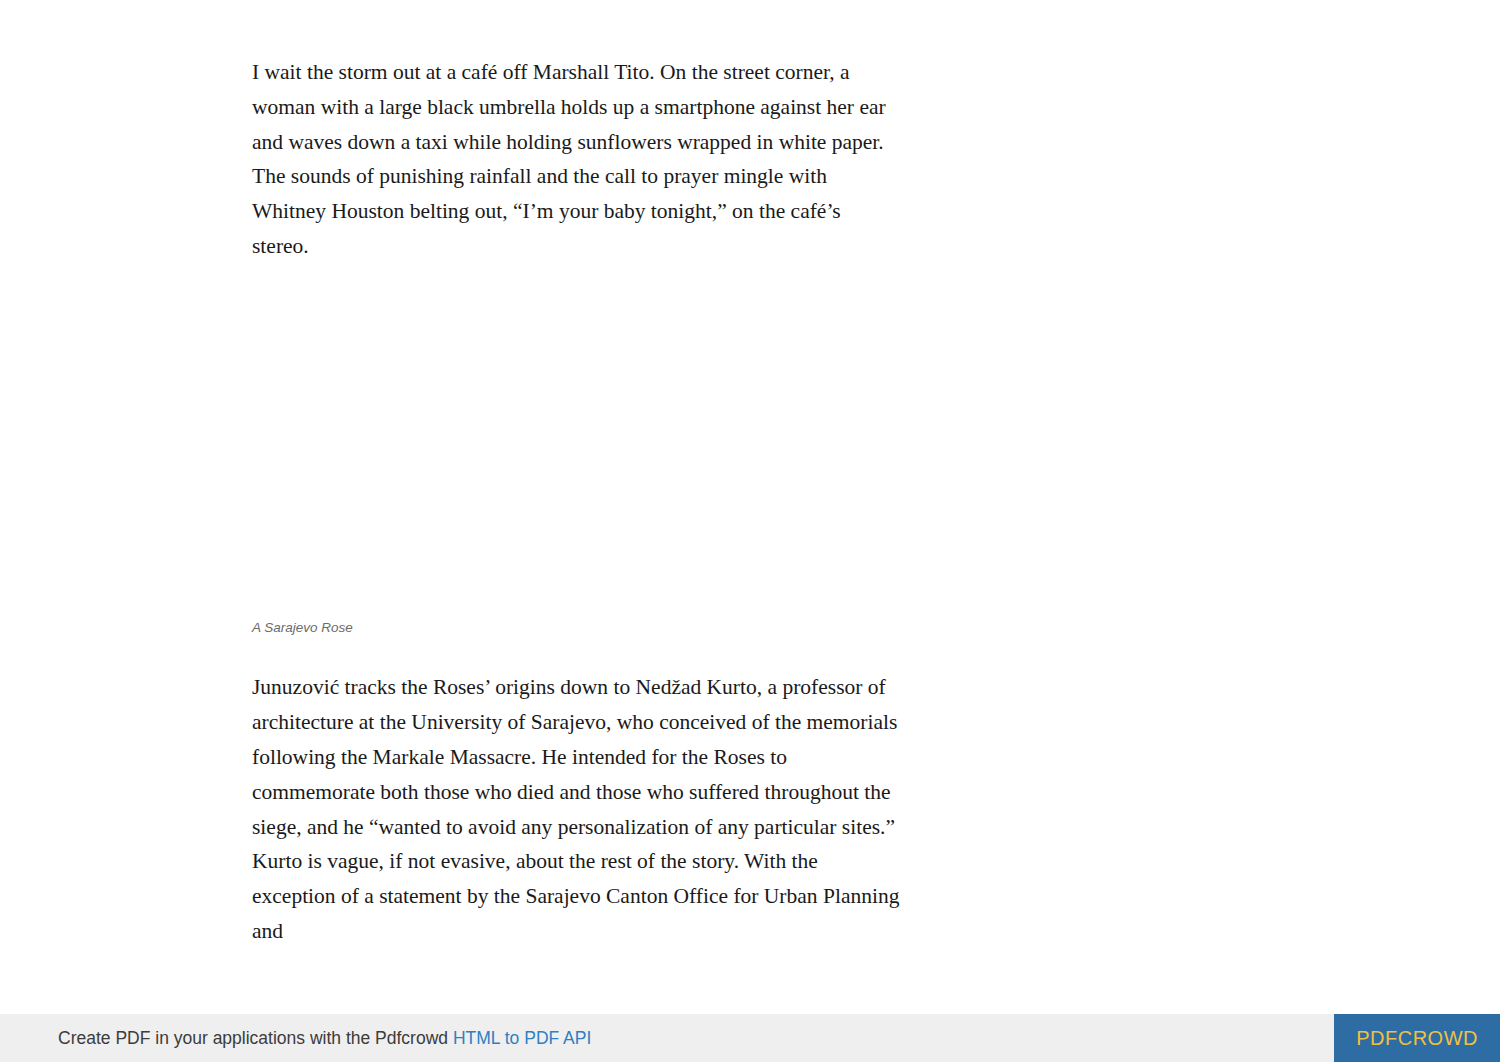I wait the storm out at a café off Marshall Tito. On the street corner, a woman with a large black umbrella holds up a smartphone against her ear and waves down a taxi while holding sunflowers wrapped in white paper. The sounds of punishing rainfall and the call to prayer mingle with Whitney Houston belting out, “I’m your baby tonight,” on the café’s stereo.
A Sarajevo Rose
Junuzović tracks the Roses’ origins down to Nedžad Kurto, a professor of architecture at the University of Sarajevo, who conceived of the memorials following the Markale Massacre. He intended for the Roses to commemorate both those who died and those who suffered throughout the siege, and he “wanted to avoid any personalization of any particular sites.” Kurto is vague, if not evasive, about the rest of the story. With the exception of a statement by the Sarajevo Canton Office for Urban Planning and
Create PDF in your applications with the Pdfcrowd HTML to PDF API
PDFCROWD